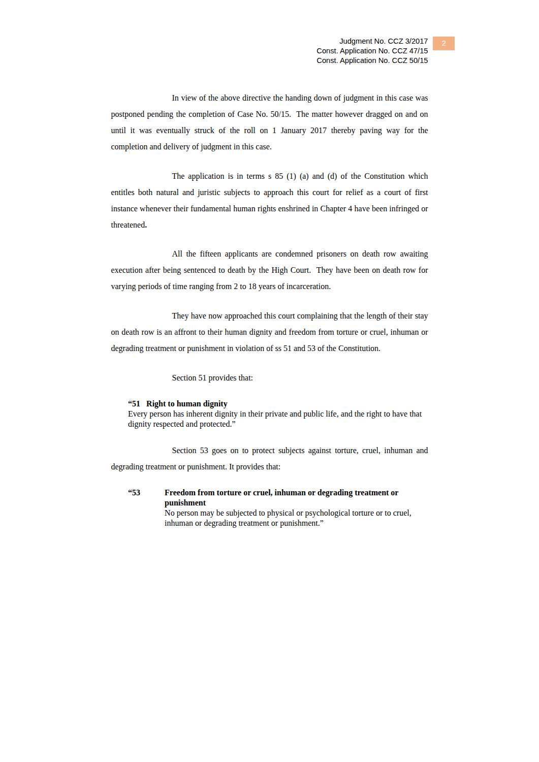2
Judgment No. CCZ 3/2017
Const. Application No. CCZ 47/15
Const. Application No. CCZ 50/15
In view of the above directive the handing down of judgment in this case was postponed pending the completion of Case No. 50/15. The matter however dragged on and on until it was eventually struck of the roll on 1 January 2017 thereby paving way for the completion and delivery of judgment in this case.
The application is in terms s 85 (1) (a) and (d) of the Constitution which entitles both natural and juristic subjects to approach this court for relief as a court of first instance whenever their fundamental human rights enshrined in Chapter 4 have been infringed or threatened.
All the fifteen applicants are condemned prisoners on death row awaiting execution after being sentenced to death by the High Court. They have been on death row for varying periods of time ranging from 2 to 18 years of incarceration.
They have now approached this court complaining that the length of their stay on death row is an affront to their human dignity and freedom from torture or cruel, inhuman or degrading treatment or punishment in violation of ss 51 and 53 of the Constitution.
Section 51 provides that:
“51 Right to human dignity
Every person has inherent dignity in their private and public life, and the right to have that dignity respected and protected.”
Section 53 goes on to protect subjects against torture, cruel, inhuman and degrading treatment or punishment. It provides that:
| “53 | Freedom from torture or cruel, inhuman or degrading treatment or punishment |
| | No person may be subjected to physical or psychological torture or to cruel, inhuman or degrading treatment or punishment.” |